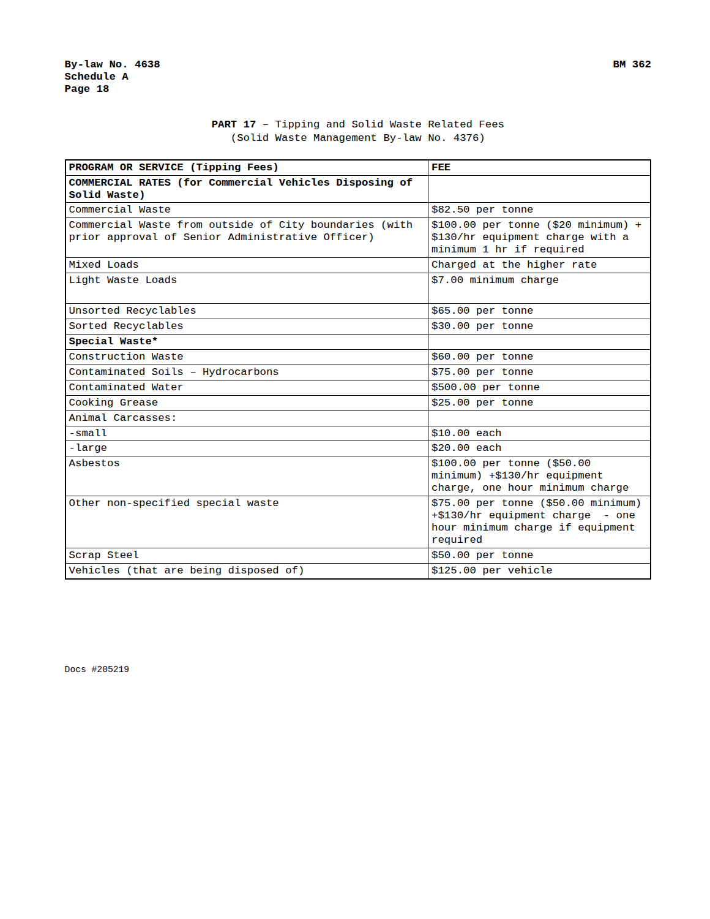By-law No. 4638BM 362
Schedule A
Page 18
PART 17 – Tipping and Solid Waste Related Fees
(Solid Waste Management By-law No. 4376)
| PROGRAM OR SERVICE (Tipping Fees) | FEE |
| COMMERCIAL RATES (for Commercial Vehicles Disposing of Solid Waste) | |
| Commercial Waste | $82.50 per tonne |
| Commercial Waste from outside of City boundaries (with prior approval of Senior Administrative Officer) | $100.00 per tonne ($20 minimum) + $130/hr equipment charge with a minimum 1 hr if required |
| Mixed Loads | Charged at the higher rate |
| Light Waste Loads | $7.00 minimum charge |
| Unsorted Recyclables | $65.00 per tonne |
| Sorted Recyclables | $30.00 per tonne |
| Special Waste* | |
| Construction Waste | $60.00 per tonne |
| Contaminated Soils – Hydrocarbons | $75.00 per tonne |
| Contaminated Water | $500.00 per tonne |
| Cooking Grease | $25.00 per tonne |
| Animal Carcasses: | |
| -small | $10.00 each |
| -large | $20.00 each |
| Asbestos | $100.00 per tonne ($50.00 minimum) +$130/hr equipment charge, one hour minimum charge |
| Other non-specified special waste | $75.00 per tonne ($50.00 minimum) +$130/hr equipment charge - one hour minimum charge if equipment required |
| Scrap Steel | $50.00 per tonne |
| Vehicles (that are being disposed of) | $125.00 per vehicle |
Docs #205219